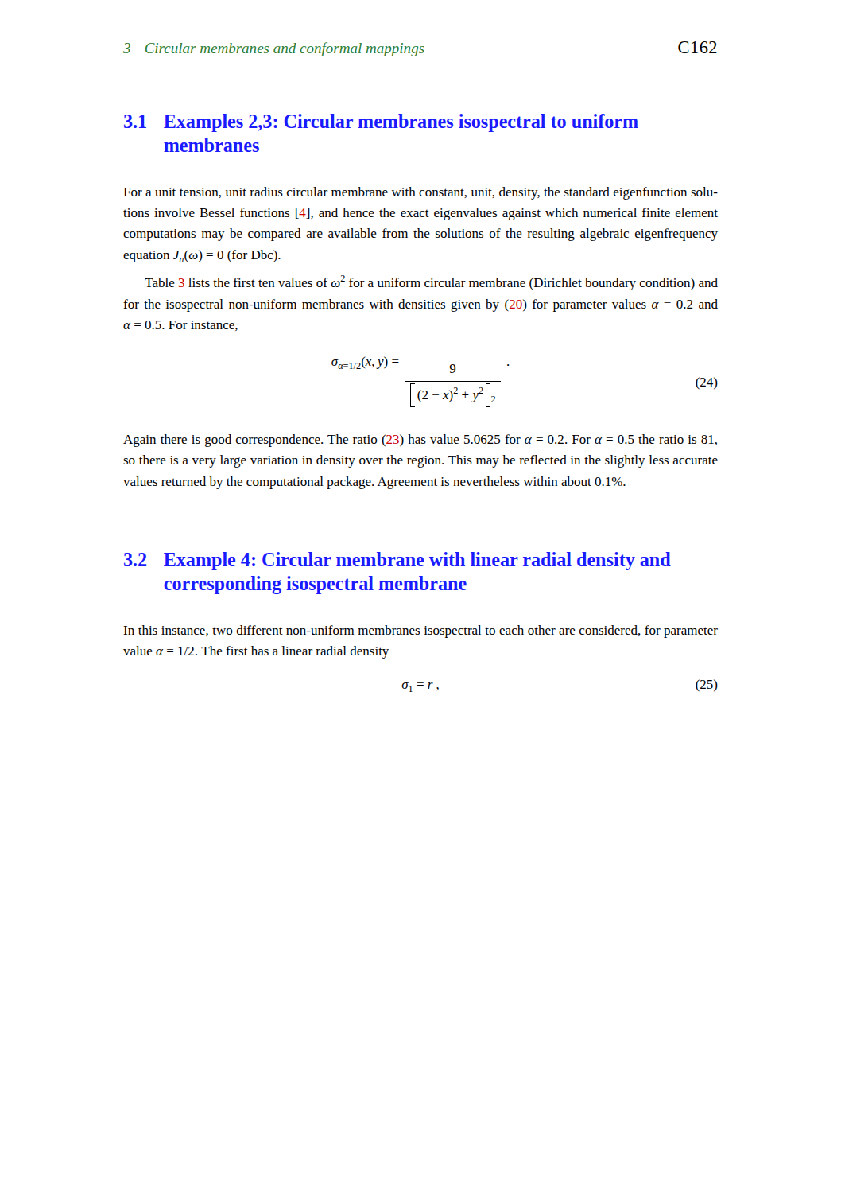3 Circular membranes and conformal mappings C162
3.1 Examples 2,3: Circular membranes isospectral to uniform membranes
For a unit tension, unit radius circular membrane with constant, unit, density, the standard eigenfunction solutions involve Bessel functions [4], and hence the exact eigenvalues against which numerical finite element computations may be compared are available from the solutions of the resulting algebraic eigenfrequency equation Jn(ω) = 0 (for Dbc).
Table 3 lists the first ten values of ω2 for a uniform circular membrane (Dirichlet boundary condition) and for the isospectral non-uniform membranes with densities given by (20) for parameter values α = 0.2 and α = 0.5. For instance,
σα=1/2(x, y) = 9 (2 − x)2 + y22 . (24)
Again there is good correspondence. The ratio (23) has value 5.0625 for α = 0.2. For α = 0.5 the ratio is 81, so there is a very large variation in density over the region. This may be reflected in the slightly less accurate values returned by the computational package. Agreement is nevertheless within about 0.1%.
3.2 Example 4: Circular membrane with linear radial density and corresponding isospectral membrane
In this instance, two different non-uniform membranes isospectral to each other are considered, for parameter value α = 1/2. The first has a linear radial density
σ1 = r , (25)